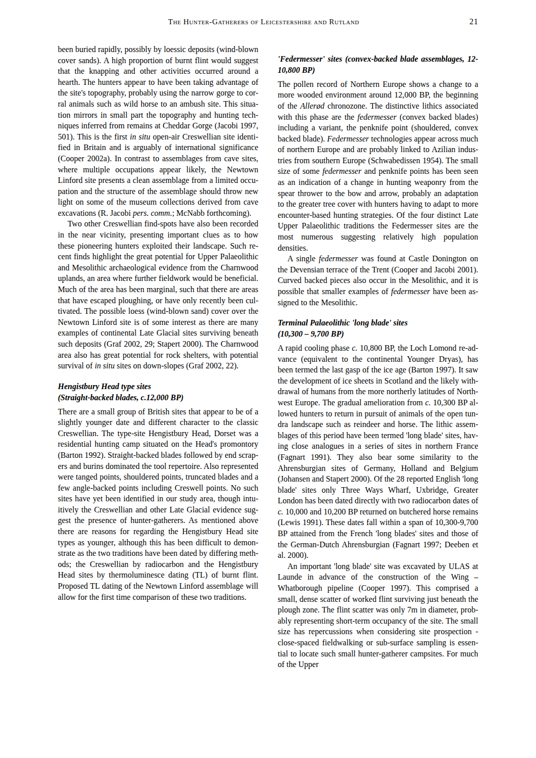The Hunter-Gatherers of Leicestershire and Rutland 21
been buried rapidly, possibly by loessic deposits (wind-blown cover sands). A high proportion of burnt flint would suggest that the knapping and other activities occurred around a hearth. The hunters appear to have been taking advantage of the site's topography, probably using the narrow gorge to corral animals such as wild horse to an ambush site. This situation mirrors in small part the topography and hunting techniques inferred from remains at Cheddar Gorge (Jacobi 1997, 501). This is the first in situ open-air Creswellian site identified in Britain and is arguably of international significance (Cooper 2002a). In contrast to assemblages from cave sites, where multiple occupations appear likely, the Newtown Linford site presents a clean assemblage from a limited occupation and the structure of the assemblage should throw new light on some of the museum collections derived from cave excavations (R. Jacobi pers. comm.; McNabb forthcoming).
Two other Creswellian find-spots have also been recorded in the near vicinity, presenting important clues as to how these pioneering hunters exploited their landscape. Such recent finds highlight the great potential for Upper Palaeolithic and Mesolithic archaeological evidence from the Charnwood uplands, an area where further fieldwork would be beneficial. Much of the area has been marginal, such that there are areas that have escaped ploughing, or have only recently been cultivated. The possible loess (wind-blown sand) cover over the Newtown Linford site is of some interest as there are many examples of continental Late Glacial sites surviving beneath such deposits (Graf 2002, 29; Stapert 2000). The Charnwood area also has great potential for rock shelters, with potential survival of in situ sites on down-slopes (Graf 2002, 22).
Hengistbury Head type sites
(Straight-backed blades, c.12,000 BP)
There are a small group of British sites that appear to be of a slightly younger date and different character to the classic Creswellian. The type-site Hengistbury Head, Dorset was a residential hunting camp situated on the Head's promontory (Barton 1992). Straight-backed blades followed by end scrapers and burins dominated the tool repertoire. Also represented were tanged points, shouldered points, truncated blades and a few angle-backed points including Creswell points. No such sites have yet been identified in our study area, though intuitively the Creswellian and other Late Glacial evidence suggest the presence of hunter-gatherers. As mentioned above there are reasons for regarding the Hengistbury Head site types as younger, although this has been difficult to demonstrate as the two traditions have been dated by differing methods; the Creswellian by radiocarbon and the Hengistbury Head sites by thermoluminesce dating (TL) of burnt flint. Proposed TL dating of the Newtown Linford assemblage will allow for the first time comparison of these two traditions.
'Federmesser' sites (convex-backed blade assemblages, 12-10,800 BP)
The pollen record of Northern Europe shows a change to a more wooded environment around 12,000 BP, the beginning of the Allerød chronozone. The distinctive lithics associated with this phase are the federmesser (convex backed blades) including a variant, the penknife point (shouldered, convex backed blade). Federmesser technologies appear across much of northern Europe and are probably linked to Azilian industries from southern Europe (Schwabedissen 1954). The small size of some federmesser and penknife points has been seen as an indication of a change in hunting weaponry from the spear thrower to the bow and arrow, probably an adaptation to the greater tree cover with hunters having to adapt to more encounter-based hunting strategies. Of the four distinct Late Upper Palaeolithic traditions the Federmesser sites are the most numerous suggesting relatively high population densities.
A single federmesser was found at Castle Donington on the Devensian terrace of the Trent (Cooper and Jacobi 2001). Curved backed pieces also occur in the Mesolithic, and it is possible that smaller examples of federmesser have been assigned to the Mesolithic.
Terminal Palaeolithic 'long blade' sites
(10,300 – 9,700 BP)
A rapid cooling phase c. 10,800 BP, the Loch Lomond re-advance (equivalent to the continental Younger Dryas), has been termed the last gasp of the ice age (Barton 1997). It saw the development of ice sheets in Scotland and the likely withdrawal of humans from the more northerly latitudes of North-west Europe. The gradual amelioration from c. 10,300 BP allowed hunters to return in pursuit of animals of the open tundra landscape such as reindeer and horse. The lithic assemblages of this period have been termed 'long blade' sites, having close analogues in a series of sites in northern France (Fagnart 1991). They also bear some similarity to the Ahrensburgian sites of Germany, Holland and Belgium (Johansen and Stapert 2000). Of the 28 reported English 'long blade' sites only Three Ways Wharf, Uxbridge, Greater London has been dated directly with two radiocarbon dates of c. 10,000 and 10,200 BP returned on butchered horse remains (Lewis 1991). These dates fall within a span of 10,300-9,700 BP attained from the French 'long blades' sites and those of the German-Dutch Ahrensburgian (Fagnart 1997; Deeben et al. 2000).
An important 'long blade' site was excavated by ULAS at Launde in advance of the construction of the Wing – Whatborough pipeline (Cooper 1997). This comprised a small, dense scatter of worked flint surviving just beneath the plough zone. The flint scatter was only 7m in diameter, probably representing short-term occupancy of the site. The small size has repercussions when considering site prospection - close-spaced fieldwalking or sub-surface sampling is essential to locate such small hunter-gatherer campsites. For much of the Upper